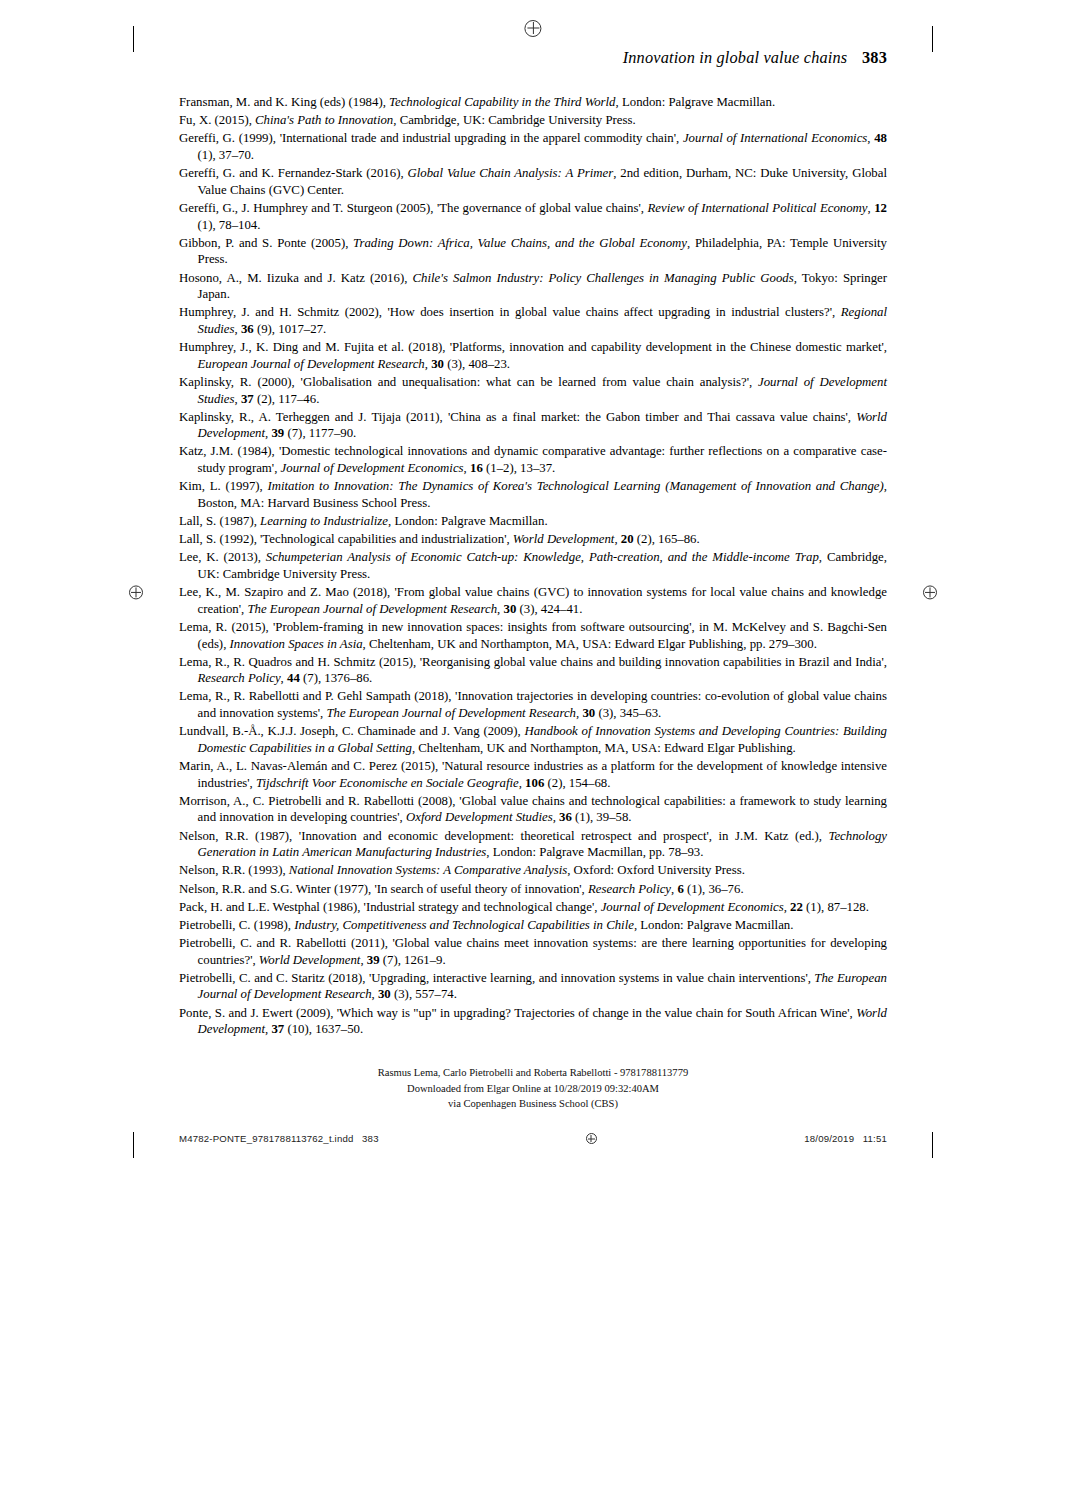Innovation in global value chains 383
Fransman, M. and K. King (eds) (1984), Technological Capability in the Third World, London: Palgrave Macmillan.
Fu, X. (2015), China's Path to Innovation, Cambridge, UK: Cambridge University Press.
Gereffi, G. (1999), 'International trade and industrial upgrading in the apparel commodity chain', Journal of International Economics, 48 (1), 37–70.
Gereffi, G. and K. Fernandez-Stark (2016), Global Value Chain Analysis: A Primer, 2nd edition, Durham, NC: Duke University, Global Value Chains (GVC) Center.
Gereffi, G., J. Humphrey and T. Sturgeon (2005), 'The governance of global value chains', Review of International Political Economy, 12 (1), 78–104.
Gibbon, P. and S. Ponte (2005), Trading Down: Africa, Value Chains, and the Global Economy, Philadelphia, PA: Temple University Press.
Hosono, A., M. Iizuka and J. Katz (2016), Chile's Salmon Industry: Policy Challenges in Managing Public Goods, Tokyo: Springer Japan.
Humphrey, J. and H. Schmitz (2002), 'How does insertion in global value chains affect upgrading in industrial clusters?', Regional Studies, 36 (9), 1017–27.
Humphrey, J., K. Ding and M. Fujita et al. (2018), 'Platforms, innovation and capability development in the Chinese domestic market', European Journal of Development Research, 30 (3), 408–23.
Kaplinsky, R. (2000), 'Globalisation and unequalisation: what can be learned from value chain analysis?', Journal of Development Studies, 37 (2), 117–46.
Kaplinsky, R., A. Terheggen and J. Tijaja (2011), 'China as a final market: the Gabon timber and Thai cassava value chains', World Development, 39 (7), 1177–90.
Katz, J.M. (1984), 'Domestic technological innovations and dynamic comparative advantage: further reflections on a comparative case-study program', Journal of Development Economics, 16 (1–2), 13–37.
Kim, L. (1997), Imitation to Innovation: The Dynamics of Korea's Technological Learning (Management of Innovation and Change), Boston, MA: Harvard Business School Press.
Lall, S. (1987), Learning to Industrialize, London: Palgrave Macmillan.
Lall, S. (1992), 'Technological capabilities and industrialization', World Development, 20 (2), 165–86.
Lee, K. (2013), Schumpeterian Analysis of Economic Catch-up: Knowledge, Path-creation, and the Middle-income Trap, Cambridge, UK: Cambridge University Press.
Lee, K., M. Szapiro and Z. Mao (2018), 'From global value chains (GVC) to innovation systems for local value chains and knowledge creation', The European Journal of Development Research, 30 (3), 424–41.
Lema, R. (2015), 'Problem-framing in new innovation spaces: insights from software outsourcing', in M. McKelvey and S. Bagchi-Sen (eds), Innovation Spaces in Asia, Cheltenham, UK and Northampton, MA, USA: Edward Elgar Publishing, pp. 279–300.
Lema, R., R. Quadros and H. Schmitz (2015), 'Reorganising global value chains and building innovation capabilities in Brazil and India', Research Policy, 44 (7), 1376–86.
Lema, R., R. Rabellotti and P. Gehl Sampath (2018), 'Innovation trajectories in developing countries: co-evolution of global value chains and innovation systems', The European Journal of Development Research, 30 (3), 345–63.
Lundvall, B.-Å., K.J.J. Joseph, C. Chaminade and J. Vang (2009), Handbook of Innovation Systems and Developing Countries: Building Domestic Capabilities in a Global Setting, Cheltenham, UK and Northampton, MA, USA: Edward Elgar Publishing.
Marin, A., L. Navas-Alemán and C. Perez (2015), 'Natural resource industries as a platform for the development of knowledge intensive industries', Tijdschrift Voor Economische en Sociale Geografie, 106 (2), 154–68.
Morrison, A., C. Pietrobelli and R. Rabellotti (2008), 'Global value chains and technological capabilities: a framework to study learning and innovation in developing countries', Oxford Development Studies, 36 (1), 39–58.
Nelson, R.R. (1987), 'Innovation and economic development: theoretical retrospect and prospect', in J.M. Katz (ed.), Technology Generation in Latin American Manufacturing Industries, London: Palgrave Macmillan, pp. 78–93.
Nelson, R.R. (1993), National Innovation Systems: A Comparative Analysis, Oxford: Oxford University Press.
Nelson, R.R. and S.G. Winter (1977), 'In search of useful theory of innovation', Research Policy, 6 (1), 36–76.
Pack, H. and L.E. Westphal (1986), 'Industrial strategy and technological change', Journal of Development Economics, 22 (1), 87–128.
Pietrobelli, C. (1998), Industry, Competitiveness and Technological Capabilities in Chile, London: Palgrave Macmillan.
Pietrobelli, C. and R. Rabellotti (2011), 'Global value chains meet innovation systems: are there learning opportunities for developing countries?', World Development, 39 (7), 1261–9.
Pietrobelli, C. and C. Staritz (2018), 'Upgrading, interactive learning, and innovation systems in value chain interventions', The European Journal of Development Research, 30 (3), 557–74.
Ponte, S. and J. Ewert (2009), 'Which way is "up" in upgrading? Trajectories of change in the value chain for South African Wine', World Development, 37 (10), 1637–50.
Rasmus Lema, Carlo Pietrobelli and Roberta Rabellotti - 9781788113779
Downloaded from Elgar Online at 10/28/2019 09:32:40AM
via Copenhagen Business School (CBS)
M4782-PONTE_9781788113762_t.indd 383 18/09/2019 11:51